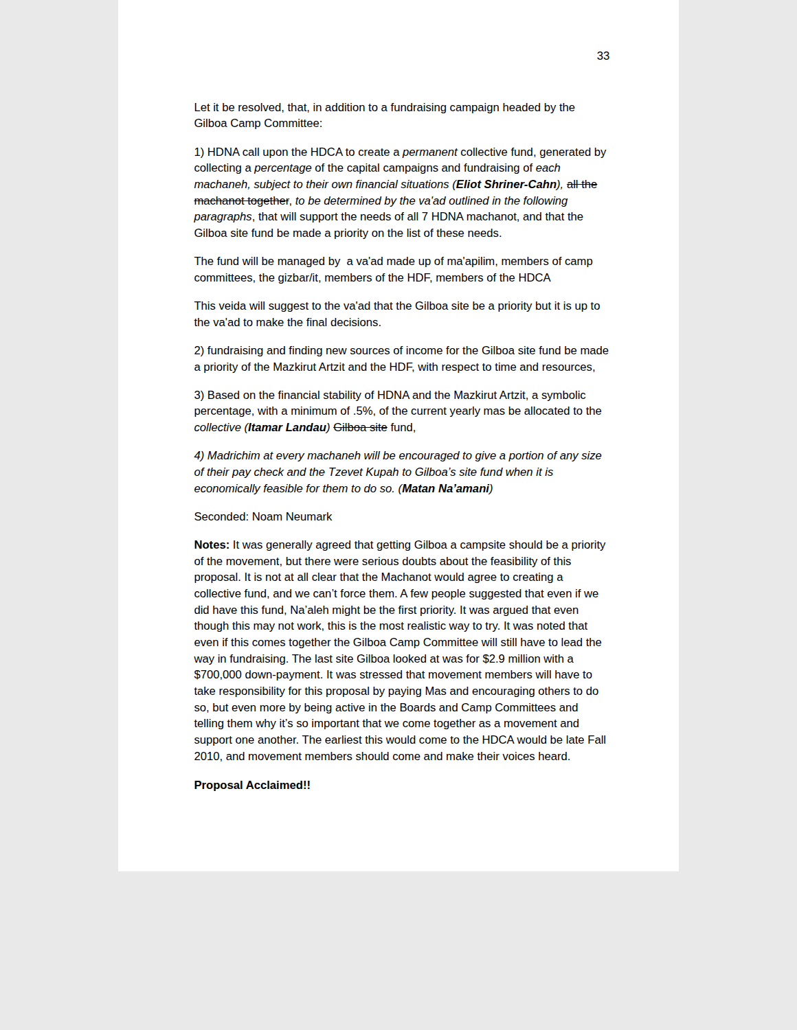33
Let it be resolved, that, in addition to a fundraising campaign headed by the Gilboa Camp Committee:
1) HDNA call upon the HDCA to create a permanent collective fund, generated by collecting a percentage of the capital campaigns and fundraising of each machaneh, subject to their own financial situations (Eliot Shriner-Cahn), all the machanot together, to be determined by the va'ad outlined in the following paragraphs, that will support the needs of all 7 HDNA machanot, and that the Gilboa site fund be made a priority on the list of these needs.
The fund will be managed by a va'ad made up of ma'apilim, members of camp committees, the gizbar/it, members of the HDF, members of the HDCA
This veida will suggest to the va'ad that the Gilboa site be a priority but it is up to the va'ad to make the final decisions.
2) fundraising and finding new sources of income for the Gilboa site fund be made a priority of the Mazkirut Artzit and the HDF, with respect to time and resources,
3) Based on the financial stability of HDNA and the Mazkirut Artzit, a symbolic percentage, with a minimum of .5%, of the current yearly mas be allocated to the collective (Itamar Landau) Gilboa site fund,
4) Madrichim at every machaneh will be encouraged to give a portion of any size of their pay check and the Tzevet Kupah to Gilboa’s site fund when it is economically feasible for them to do so. (Matan Na’amani)
Seconded: Noam Neumark
Notes: It was generally agreed that getting Gilboa a campsite should be a priority of the movement, but there were serious doubts about the feasibility of this proposal. It is not at all clear that the Machanot would agree to creating a collective fund, and we can’t force them. A few people suggested that even if we did have this fund, Na’aleh might be the first priority. It was argued that even though this may not work, this is the most realistic way to try. It was noted that even if this comes together the Gilboa Camp Committee will still have to lead the way in fundraising. The last site Gilboa looked at was for $2.9 million with a $700,000 down-payment. It was stressed that movement members will have to take responsibility for this proposal by paying Mas and encouraging others to do so, but even more by being active in the Boards and Camp Committees and telling them why it’s so important that we come together as a movement and support one another. The earliest this would come to the HDCA would be late Fall 2010, and movement members should come and make their voices heard.
Proposal Acclaimed!!